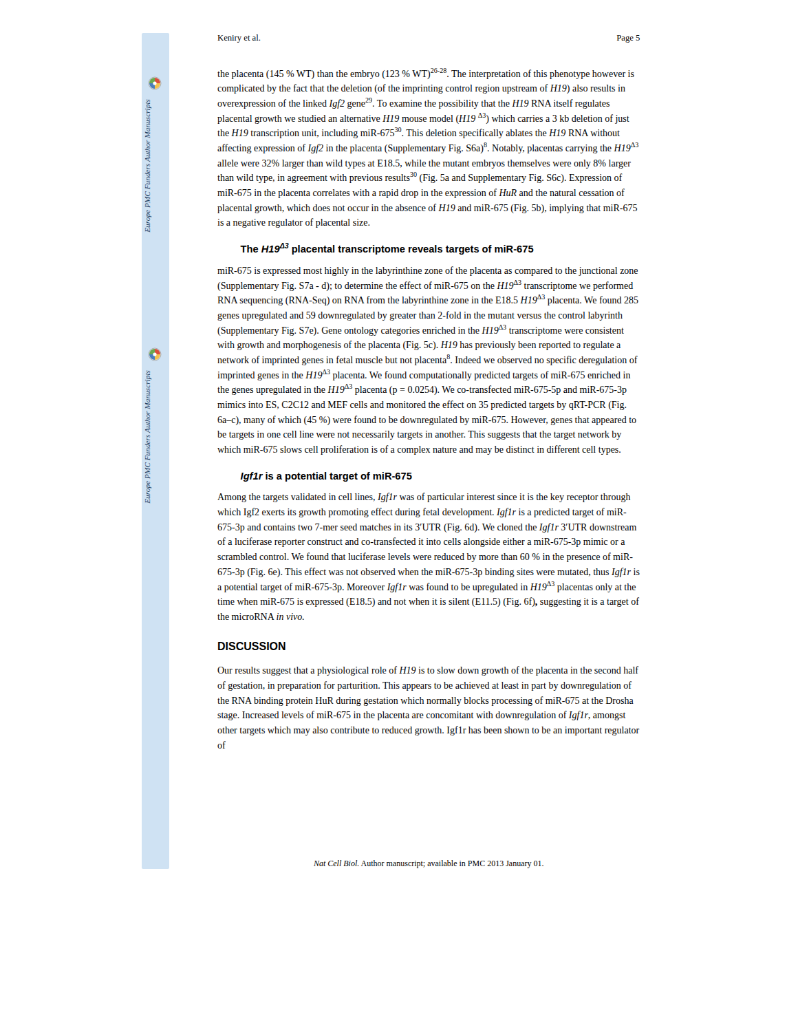Europe PMC Funders Author Manuscripts
Europe PMC Funders Author Manuscripts
Keniry et al. Page 5
the placenta (145 % WT) than the embryo (123 % WT)26-28. The interpretation of this phenotype however is complicated by the fact that the deletion (of the imprinting control region upstream of H19) also results in overexpression of the linked Igf2 gene29. To examine the possibility that the H19 RNA itself regulates placental growth we studied an alternative H19 mouse model (H19 Δ3) which carries a 3 kb deletion of just the H19 transcription unit, including miR-67530. This deletion specifically ablates the H19 RNA without affecting expression of Igf2 in the placenta (Supplementary Fig. S6a)8. Notably, placentas carrying the H19Δ3 allele were 32% larger than wild types at E18.5, while the mutant embryos themselves were only 8% larger than wild type, in agreement with previous results30 (Fig. 5a and Supplementary Fig. S6c). Expression of miR-675 in the placenta correlates with a rapid drop in the expression of HuR and the natural cessation of placental growth, which does not occur in the absence of H19 and miR-675 (Fig. 5b), implying that miR-675 is a negative regulator of placental size.
The H19Δ3 placental transcriptome reveals targets of miR-675
miR-675 is expressed most highly in the labyrinthine zone of the placenta as compared to the junctional zone (Supplementary Fig. S7a - d); to determine the effect of miR-675 on the H19Δ3 transcriptome we performed RNA sequencing (RNA-Seq) on RNA from the labyrinthine zone in the E18.5 H19Δ3 placenta. We found 285 genes upregulated and 59 downregulated by greater than 2-fold in the mutant versus the control labyrinth (Supplementary Fig. S7e). Gene ontology categories enriched in the H19Δ3 transcriptome were consistent with growth and morphogenesis of the placenta (Fig. 5c). H19 has previously been reported to regulate a network of imprinted genes in fetal muscle but not placenta8. Indeed we observed no specific deregulation of imprinted genes in the H19Δ3 placenta. We found computationally predicted targets of miR-675 enriched in the genes upregulated in the H19Δ3 placenta (p = 0.0254). We co-transfected miR-675-5p and miR-675-3p mimics into ES, C2C12 and MEF cells and monitored the effect on 35 predicted targets by qRT-PCR (Fig. 6a–c), many of which (45 %) were found to be downregulated by miR-675. However, genes that appeared to be targets in one cell line were not necessarily targets in another. This suggests that the target network by which miR-675 slows cell proliferation is of a complex nature and may be distinct in different cell types.
Igf1r is a potential target of miR-675
Among the targets validated in cell lines, Igf1r was of particular interest since it is the key receptor through which Igf2 exerts its growth promoting effect during fetal development. Igf1r is a predicted target of miR-675-3p and contains two 7-mer seed matches in its 3′UTR (Fig. 6d). We cloned the Igf1r 3′UTR downstream of a luciferase reporter construct and co-transfected it into cells alongside either a miR-675-3p mimic or a scrambled control. We found that luciferase levels were reduced by more than 60 % in the presence of miR-675-3p (Fig. 6e). This effect was not observed when the miR-675-3p binding sites were mutated, thus Igf1r is a potential target of miR-675-3p. Moreover Igf1r was found to be upregulated in H19Δ3 placentas only at the time when miR-675 is expressed (E18.5) and not when it is silent (E11.5) (Fig. 6f), suggesting it is a target of the microRNA in vivo.
DISCUSSION
Our results suggest that a physiological role of H19 is to slow down growth of the placenta in the second half of gestation, in preparation for parturition. This appears to be achieved at least in part by downregulation of the RNA binding protein HuR during gestation which normally blocks processing of miR-675 at the Drosha stage. Increased levels of miR-675 in the placenta are concomitant with downregulation of Igf1r, amongst other targets which may also contribute to reduced growth. Igf1r has been shown to be an important regulator of
Nat Cell Biol. Author manuscript; available in PMC 2013 January 01.